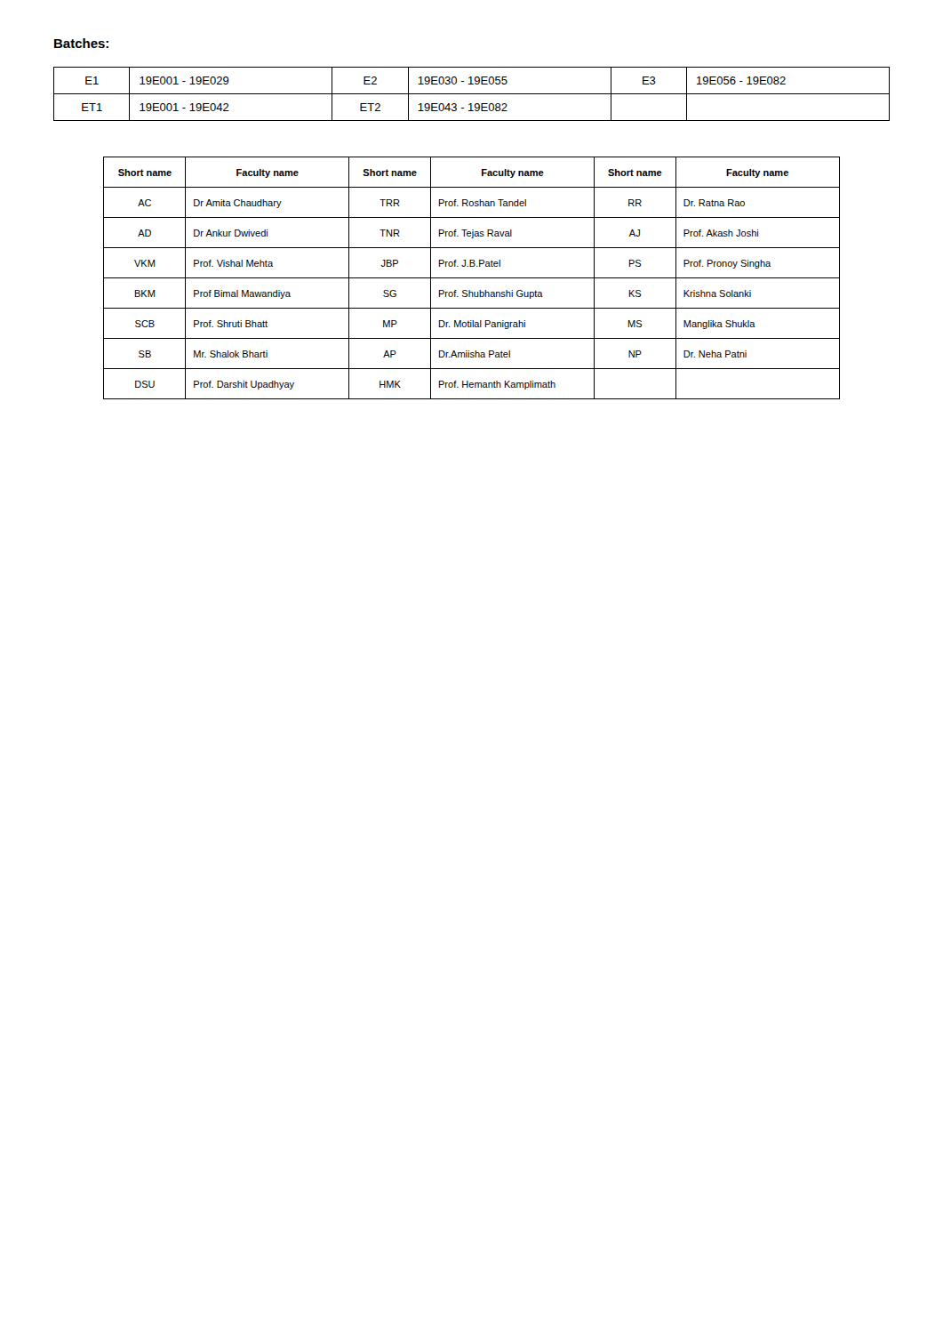Batches:
| E1 | 19E001 - 19E029 | E2 | 19E030 - 19E055 | E3 | 19E056 - 19E082 |
| ET1 | 19E001 - 19E042 | ET2 | 19E043 - 19E082 | | |
| Short name | Faculty name | Short name | Faculty name | Short name | Faculty name |
| --- | --- | --- | --- | --- | --- |
| AC | Dr Amita Chaudhary | TRR | Prof. Roshan Tandel | RR | Dr. Ratna Rao |
| AD | Dr Ankur Dwivedi | TNR | Prof. Tejas Raval | AJ | Prof. Akash Joshi |
| VKM | Prof. Vishal Mehta | JBP | Prof. J.B.Patel | PS | Prof. Pronoy Singha |
| BKM | Prof Bimal Mawandiya | SG | Prof. Shubhanshi Gupta | KS | Krishna Solanki |
| SCB | Prof. Shruti Bhatt | MP | Dr. Motilal Panigrahi | MS | Manglika Shukla |
| SB | Mr. Shalok Bharti | AP | Dr.Amiisha Patel | NP | Dr. Neha Patni |
| DSU | Prof. Darshit Upadhyay | HMK | Prof. Hemanth Kamplimath | | |